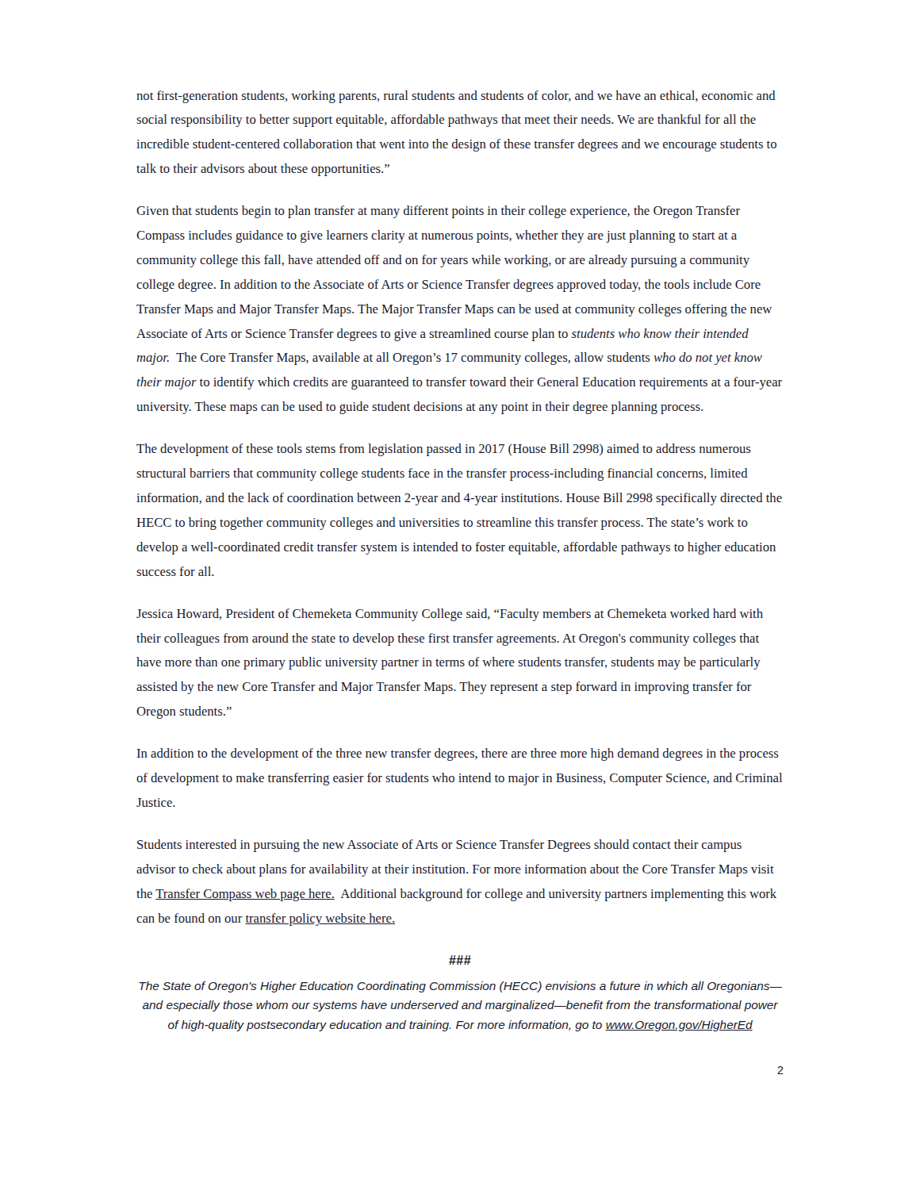not first-generation students, working parents, rural students and students of color, and we have an ethical, economic and social responsibility to better support equitable, affordable pathways that meet their needs. We are thankful for all the incredible student-centered collaboration that went into the design of these transfer degrees and we encourage students to talk to their advisors about these opportunities.”
Given that students begin to plan transfer at many different points in their college experience, the Oregon Transfer Compass includes guidance to give learners clarity at numerous points, whether they are just planning to start at a community college this fall, have attended off and on for years while working, or are already pursuing a community college degree. In addition to the Associate of Arts or Science Transfer degrees approved today, the tools include Core Transfer Maps and Major Transfer Maps. The Major Transfer Maps can be used at community colleges offering the new Associate of Arts or Science Transfer degrees to give a streamlined course plan to students who know their intended major. The Core Transfer Maps, available at all Oregon’s 17 community colleges, allow students who do not yet know their major to identify which credits are guaranteed to transfer toward their General Education requirements at a four-year university. These maps can be used to guide student decisions at any point in their degree planning process.
The development of these tools stems from legislation passed in 2017 (House Bill 2998) aimed to address numerous structural barriers that community college students face in the transfer process-including financial concerns, limited information, and the lack of coordination between 2-year and 4-year institutions. House Bill 2998 specifically directed the HECC to bring together community colleges and universities to streamline this transfer process. The state’s work to develop a well-coordinated credit transfer system is intended to foster equitable, affordable pathways to higher education success for all.
Jessica Howard, President of Chemeketa Community College said, “Faculty members at Chemeketa worked hard with their colleagues from around the state to develop these first transfer agreements. At Oregon's community colleges that have more than one primary public university partner in terms of where students transfer, students may be particularly assisted by the new Core Transfer and Major Transfer Maps. They represent a step forward in improving transfer for Oregon students.”
In addition to the development of the three new transfer degrees, there are three more high demand degrees in the process of development to make transferring easier for students who intend to major in Business, Computer Science, and Criminal Justice.
Students interested in pursuing the new Associate of Arts or Science Transfer Degrees should contact their campus advisor to check about plans for availability at their institution. For more information about the Core Transfer Maps visit the Transfer Compass web page here. Additional background for college and university partners implementing this work can be found on our transfer policy website here.
###
The State of Oregon's Higher Education Coordinating Commission (HECC) envisions a future in which all Oregonians—and especially those whom our systems have underserved and marginalized—benefit from the transformational power of high-quality postsecondary education and training. For more information, go to www.Oregon.gov/HigherEd
2